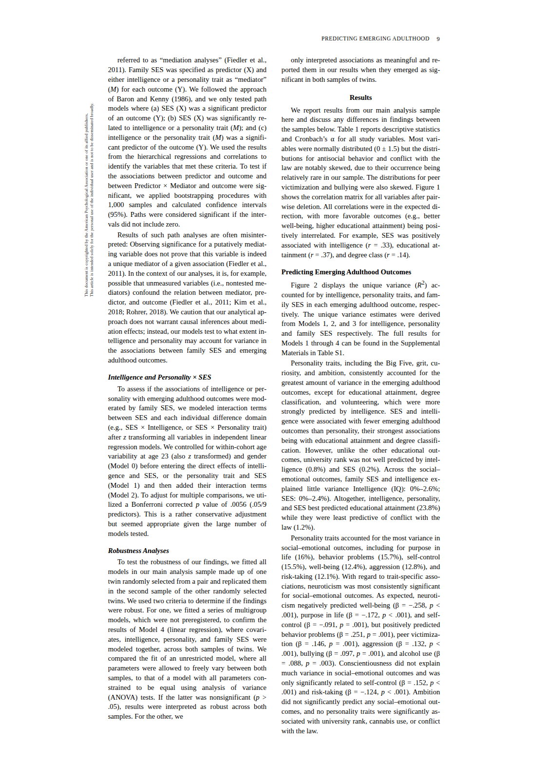This document is copyrighted by the American Psychological Association or one of its allied publishers.
This article is intended solely for the personal use of the individual user and is not to be disseminated broadly.
9 PREDICTING EMERGING ADULTHOOD
referred to as “mediation analyses” (Fiedler et al., 2011). Family SES was specified as predictor (X) and either intelligence or a personality trait as “mediator” (M) for each outcome (Y). We followed the approach of Baron and Kenny (1986), and we only tested path models where (a) SES (X) was a significant predictor of an outcome (Y); (b) SES (X) was significantly related to intelligence or a personality trait (M); and (c) intelligence or the personality trait (M) was a significant predictor of the outcome (Y). We used the results from the hierarchical regressions and correlations to identify the variables that met these criteria. To test if the associations between predictor and outcome and between Predictor × Mediator and outcome were significant, we applied bootstrapping procedures with 1,000 samples and calculated confidence intervals (95%). Paths were considered significant if the intervals did not include zero.
Results of such path analyses are often misinterpreted: Observing significance for a putatively mediating variable does not prove that this variable is indeed a unique mediator of a given association (Fiedler et al., 2011). In the context of our analyses, it is, for example, possible that unmeasured variables (i.e., nontested mediators) confound the relation between mediator, predictor, and outcome (Fiedler et al., 2011; Kim et al., 2018; Rohrer, 2018). We caution that our analytical approach does not warrant causal inferences about mediation effects; instead, our models test to what extent intelligence and personality may account for variance in the associations between family SES and emerging adulthood outcomes.
Intelligence and Personality × SES
To assess if the associations of intelligence or personality with emerging adulthood outcomes were moderated by family SES, we modeled interaction terms between SES and each individual difference domain (e.g., SES × Intelligence, or SES × Personality trait) after z transforming all variables in independent linear regression models. We controlled for within-cohort age variability at age 23 (also z transformed) and gender (Model 0) before entering the direct effects of intelligence and SES, or the personality trait and SES (Model 1) and then added their interaction terms (Model 2). To adjust for multiple comparisons, we utilized a Bonferroni corrected p value of .0056 (.05/9 predictors). This is a rather conservative adjustment but seemed appropriate given the large number of models tested.
Robustness Analyses
To test the robustness of our findings, we fitted all models in our main analysis sample made up of one twin randomly selected from a pair and replicated them in the second sample of the other randomly selected twins. We used two criteria to determine if the findings were robust. For one, we fitted a series of multigroup models, which were not preregistered, to confirm the results of Model 4 (linear regression), where covariates, intelligence, personality, and family SES were modeled together, across both samples of twins. We compared the fit of an unrestricted model, where all parameters were allowed to freely vary between both samples, to that of a model with all parameters constrained to be equal using analysis of variance (ANOVA) tests. If the latter was nonsignificant (p > .05), results were interpreted as robust across both samples. For the other, we
only interpreted associations as meaningful and reported them in our results when they emerged as significant in both samples of twins.
Results
We report results from our main analysis sample here and discuss any differences in findings between the samples below. Table 1 reports descriptive statistics and Cronbach’s α for all study variables. Most variables were normally distributed (0 ± 1.5) but the distributions for antisocial behavior and conflict with the law are notably skewed, due to their occurrence being relatively rare in our sample. The distributions for peer victimization and bullying were also skewed. Figure 1 shows the correlation matrix for all variables after pairwise deletion. All correlations were in the expected direction, with more favorable outcomes (e.g., better well-being, higher educational attainment) being positively interrelated. For example, SES was positively associated with intelligence (r = .33), educational attainment (r = .37), and degree class (r = .14).
Predicting Emerging Adulthood Outcomes
Figure 2 displays the unique variance (R2) accounted for by intelligence, personality traits, and family SES in each emerging adulthood outcome, respectively. The unique variance estimates were derived from Models 1, 2, and 3 for intelligence, personality and family SES respectively. The full results for Models 1 through 4 can be found in the Supplemental Materials in Table S1.
Personality traits, including the Big Five, grit, curiosity, and ambition, consistently accounted for the greatest amount of variance in the emerging adulthood outcomes, except for educational attainment, degree classification, and volunteering, which were more strongly predicted by intelligence. SES and intelligence were associated with fewer emerging adulthood outcomes than personality, their strongest associations being with educational attainment and degree classification. However, unlike the other educational outcomes, university rank was not well predicted by intelligence (0.8%) and SES (0.2%). Across the social–emotional outcomes, family SES and intelligence explained little variance Intelligence (IQ): 0%–2.6%; SES: 0%–2.4%). Altogether, intelligence, personality, and SES best predicted educational attainment (23.8%) while they were least predictive of conflict with the law (1.2%).
Personality traits accounted for the most variance in social–emotional outcomes, including for purpose in life (16%), behavior problems (15.7%), self-control (15.5%), well-being (12.4%), aggression (12.8%), and risk-taking (12.1%). With regard to trait-specific associations, neuroticism was most consistently significant for social–emotional outcomes. As expected, neuroticism negatively predicted well-being (β = −.258, p < .001), purpose in life (β = −.172, p < .001), and self-control (β = −.091, p = .001), but positively predicted behavior problems (β = .251, p = .001), peer victimization (β = .146, p = .001), aggression (β = .132, p < .001), bullying (β = .097, p = .001), and alcohol use (β = .088, p = .003). Conscientiousness did not explain much variance in social–emotional outcomes and was only significantly related to self-control (β = .152, p < .001) and risk-taking (β = −.124, p < .001). Ambition did not significantly predict any social–emotional outcomes, and no personality traits were significantly associated with university rank, cannabis use, or conflict with the law.